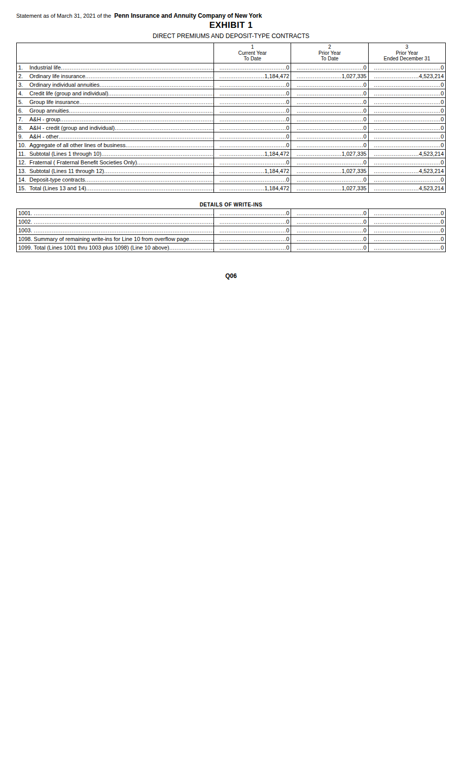Statement as of March 31, 2021 of the Penn Insurance and Annuity Company of New York
EXHIBIT 1
DIRECT PREMIUMS AND DEPOSIT-TYPE CONTRACTS
| | 1 | 2 | 3 |
| --- | --- | --- | --- |
| Current Year To Date | Prior Year To Date | Prior Year Ended December 31 |
| 1. Industrial life ................................................................................................................. | ..................................... 0 | ..................................... 0 | ..................................... 0 |
| 2. Ordinary life insurance ..................................................................................................... | ......................... 1,184,472 | ......................... 1,027,335 | ......................... 4,523,214 |
| 3. Ordinary individual annuities ............................................................................................. | ..................................... 0 | ..................................... 0 | ..................................... 0 |
| 4. Credit life (group and individual) ......................................................................................... | ..................................... 0 | ..................................... 0 | ..................................... 0 |
| 5. Group life insurance ......................................................................................................... | ..................................... 0 | ..................................... 0 | ..................................... 0 |
| 6. Group annuities .............................................................................................................. | ..................................... 0 | ..................................... 0 | ..................................... 0 |
| 7. A&H - group .................................................................................................................... | ..................................... 0 | ..................................... 0 | ..................................... 0 |
| 8. A&H - credit (group and individual) ..................................................................................... | ..................................... 0 | ..................................... 0 | ..................................... 0 |
| 9. A&H - other ..................................................................................................................... | ..................................... 0 | ..................................... 0 | ..................................... 0 |
| 10. Aggregate of all other lines of business ............................................................................. | ..................................... 0 | ..................................... 0 | ..................................... 0 |
| 11. Subtotal (Lines 1 through 10) ......................................................................................... | ......................... 1,184,472 | ......................... 1,027,335 | ......................... 4,523,214 |
| 12. Fraternal ( Fraternal Benefit Societies Only) ....................................................................... | ..................................... 0 | ..................................... 0 | ..................................... 0 |
| 13. Subtotal (Lines 11 through 12) ....................................................................................... | ......................... 1,184,472 | ......................... 1,027,335 | ......................... 4,523,214 |
| 14. Deposit-type contracts ..................................................................................................... | ..................................... 0 | ..................................... 0 | ..................................... 0 |
| 15. Total (Lines 13 and 14) ..................................................................................................... | ......................... 1,184,472 | ......................... 1,027,335 | ......................... 4,523,214 |
DETAILS OF WRITE-INS
| 1001. ......................................................................................................................................... | ..................................... 0 | ..................................... 0 | ..................................... 0 |
| 1002. ......................................................................................................................................... | ..................................... 0 | ..................................... 0 | ..................................... 0 |
| 1003. ......................................................................................................................................... | ..................................... 0 | ..................................... 0 | ..................................... 0 |
| 1098. Summary of remaining write-ins for Line 10 from overflow page ......................................... | ..................................... 0 | ..................................... 0 | ..................................... 0 |
| 1099. Total (Lines 1001 thru 1003 plus 1098) (Line 10 above) ................................................. | ..................................... 0 | ..................................... 0 | ..................................... 0 |
Q06